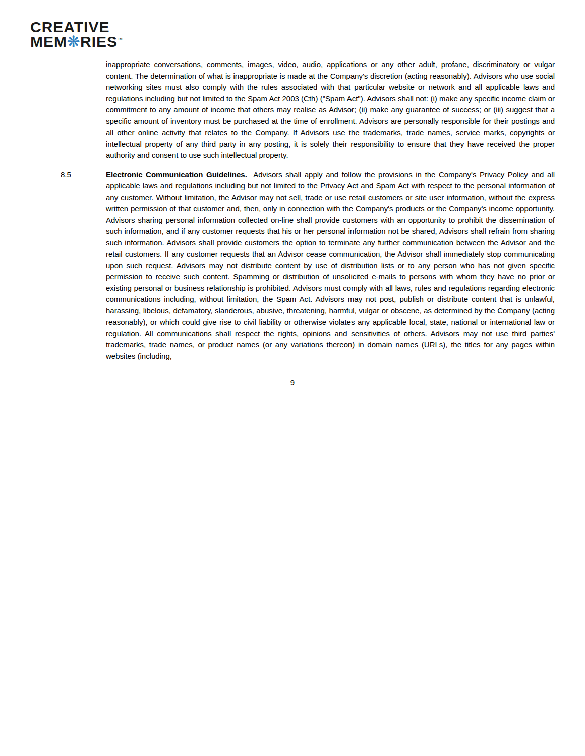CREATIVE
MEM❊RIES™
inappropriate conversations, comments, images, video, audio, applications or any other adult, profane, discriminatory or vulgar content. The determination of what is inappropriate is made at the Company's discretion (acting reasonably). Advisors who use social networking sites must also comply with the rules associated with that particular website or network and all applicable laws and regulations including but not limited to the Spam Act 2003 (Cth) ("Spam Act"). Advisors shall not: (i) make any specific income claim or commitment to any amount of income that others may realise as Advisor; (ii) make any guarantee of success; or (iii) suggest that a specific amount of inventory must be purchased at the time of enrollment. Advisors are personally responsible for their postings and all other online activity that relates to the Company. If Advisors use the trademarks, trade names, service marks, copyrights or intellectual property of any third party in any posting, it is solely their responsibility to ensure that they have received the proper authority and consent to use such intellectual property.
8.5
Electronic Communication Guidelines. Advisors shall apply and follow the provisions in the Company's Privacy Policy and all applicable laws and regulations including but not limited to the Privacy Act and Spam Act with respect to the personal information of any customer. Without limitation, the Advisor may not sell, trade or use retail customers or site user information, without the express written permission of that customer and, then, only in connection with the Company's products or the Company's income opportunity. Advisors sharing personal information collected on-line shall provide customers with an opportunity to prohibit the dissemination of such information, and if any customer requests that his or her personal information not be shared, Advisors shall refrain from sharing such information. Advisors shall provide customers the option to terminate any further communication between the Advisor and the retail customers. If any customer requests that an Advisor cease communication, the Advisor shall immediately stop communicating upon such request. Advisors may not distribute content by use of distribution lists or to any person who has not given specific permission to receive such content. Spamming or distribution of unsolicited e-mails to persons with whom they have no prior or existing personal or business relationship is prohibited. Advisors must comply with all laws, rules and regulations regarding electronic communications including, without limitation, the Spam Act. Advisors may not post, publish or distribute content that is unlawful, harassing, libelous, defamatory, slanderous, abusive, threatening, harmful, vulgar or obscene, as determined by the Company (acting reasonably), or which could give rise to civil liability or otherwise violates any applicable local, state, national or international law or regulation. All communications shall respect the rights, opinions and sensitivities of others. Advisors may not use third parties' trademarks, trade names, or product names (or any variations thereon) in domain names (URLs), the titles for any pages within websites (including,
9